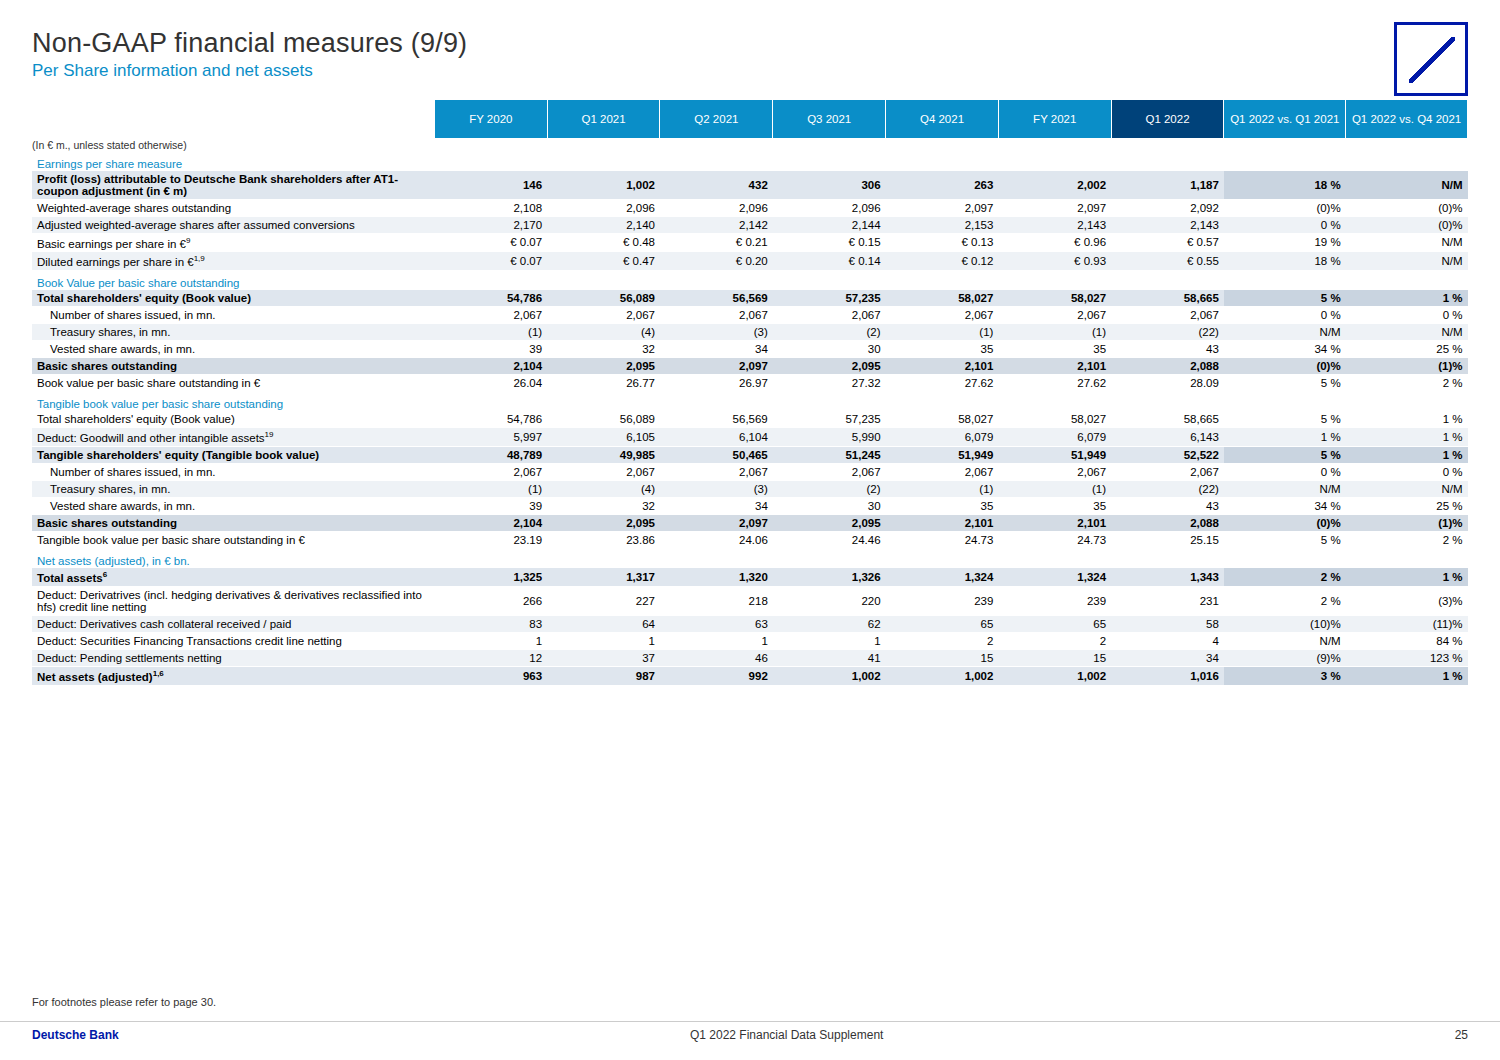Non-GAAP financial measures (9/9)
Per Share information and net assets
| | FY 2020 | Q1 2021 | Q2 2021 | Q3 2021 | Q4 2021 | FY 2021 | Q1 2022 | Q1 2022 vs. Q1 2021 | Q1 2022 vs. Q4 2021 |
| --- | --- | --- | --- | --- | --- | --- | --- | --- | --- |
| (In € m., unless stated otherwise) | |
| Earnings per share measure |
| Profit (loss) attributable to Deutsche Bank shareholders after AT1-coupon adjustment (in € m) | 146 | 1,002 | 432 | 306 | 263 | 2,002 | 1,187 | 18 % | N/M |
| Weighted-average shares outstanding | 2,108 | 2,096 | 2,096 | 2,096 | 2,097 | 2,097 | 2,092 | (0)% | (0)% |
| Adjusted weighted-average shares after assumed conversions | 2,170 | 2,140 | 2,142 | 2,144 | 2,153 | 2,143 | 2,143 | 0 % | (0)% |
| Basic earnings per share in € 9 | € 0.07 | € 0.48 | € 0.21 | € 0.15 | € 0.13 | € 0.96 | € 0.57 | 19 % | N/M |
| Diluted earnings per share in € 1,9 | € 0.07 | € 0.47 | € 0.20 | € 0.14 | € 0.12 | € 0.93 | € 0.55 | 18 % | N/M |
| Book Value per basic share outstanding |
| Total shareholders' equity (Book value) | 54,786 | 56,089 | 56,569 | 57,235 | 58,027 | 58,027 | 58,665 | 5 % | 1 % |
| Number of shares issued, in mn. | 2,067 | 2,067 | 2,067 | 2,067 | 2,067 | 2,067 | 2,067 | 0 % | 0 % |
| Treasury shares, in mn. | (1) | (4) | (3) | (2) | (1) | (1) | (22) | N/M | N/M |
| Vested share awards, in mn. | 39 | 32 | 34 | 30 | 35 | 35 | 43 | 34 % | 25 % |
| Basic shares outstanding | 2,104 | 2,095 | 2,097 | 2,095 | 2,101 | 2,101 | 2,088 | (0)% | (1)% |
| Book value per basic share outstanding in € | 26.04 | 26.77 | 26.97 | 27.32 | 27.62 | 27.62 | 28.09 | 5 % | 2 % |
| Tangible book value per basic share outstanding |
| Total shareholders' equity (Book value) | 54,786 | 56,089 | 56,569 | 57,235 | 58,027 | 58,027 | 58,665 | 5 % | 1 % |
| Deduct: Goodwill and other intangible assets 19 | 5,997 | 6,105 | 6,104 | 5,990 | 6,079 | 6,079 | 6,143 | 1 % | 1 % |
| Tangible shareholders' equity (Tangible book value) | 48,789 | 49,985 | 50,465 | 51,245 | 51,949 | 51,949 | 52,522 | 5 % | 1 % |
| Number of shares issued, in mn. | 2,067 | 2,067 | 2,067 | 2,067 | 2,067 | 2,067 | 2,067 | 0 % | 0 % |
| Treasury shares, in mn. | (1) | (4) | (3) | (2) | (1) | (1) | (22) | N/M | N/M |
| Vested share awards, in mn. | 39 | 32 | 34 | 30 | 35 | 35 | 43 | 34 % | 25 % |
| Basic shares outstanding | 2,104 | 2,095 | 2,097 | 2,095 | 2,101 | 2,101 | 2,088 | (0)% | (1)% |
| Tangible book value per basic share outstanding in € | 23.19 | 23.86 | 24.06 | 24.46 | 24.73 | 24.73 | 25.15 | 5 % | 2 % |
| Net assets (adjusted), in € bn. |
| Total assets 6 | 1,325 | 1,317 | 1,320 | 1,326 | 1,324 | 1,324 | 1,343 | 2 % | 1 % |
| Deduct: Derivatrives (incl. hedging derivatives & derivatives reclassified into hfs) credit line netting | 266 | 227 | 218 | 220 | 239 | 239 | 231 | 2 % | (3)% |
| Deduct: Derivatives cash collateral received / paid | 83 | 64 | 63 | 62 | 65 | 65 | 58 | (10)% | (11)% |
| Deduct: Securities Financing Transactions credit line netting | 1 | 1 | 1 | 1 | 2 | 2 | 4 | N/M | 84 % |
| Deduct: Pending settlements netting | 12 | 37 | 46 | 41 | 15 | 15 | 34 | (9)% | 123 % |
| Net assets (adjusted) 1,6 | 963 | 987 | 992 | 1,002 | 1,002 | 1,002 | 1,016 | 3 % | 1 % |
For footnotes please refer to page 30.
Deutsche Bank 25
Q1 2022 Financial Data Supplement